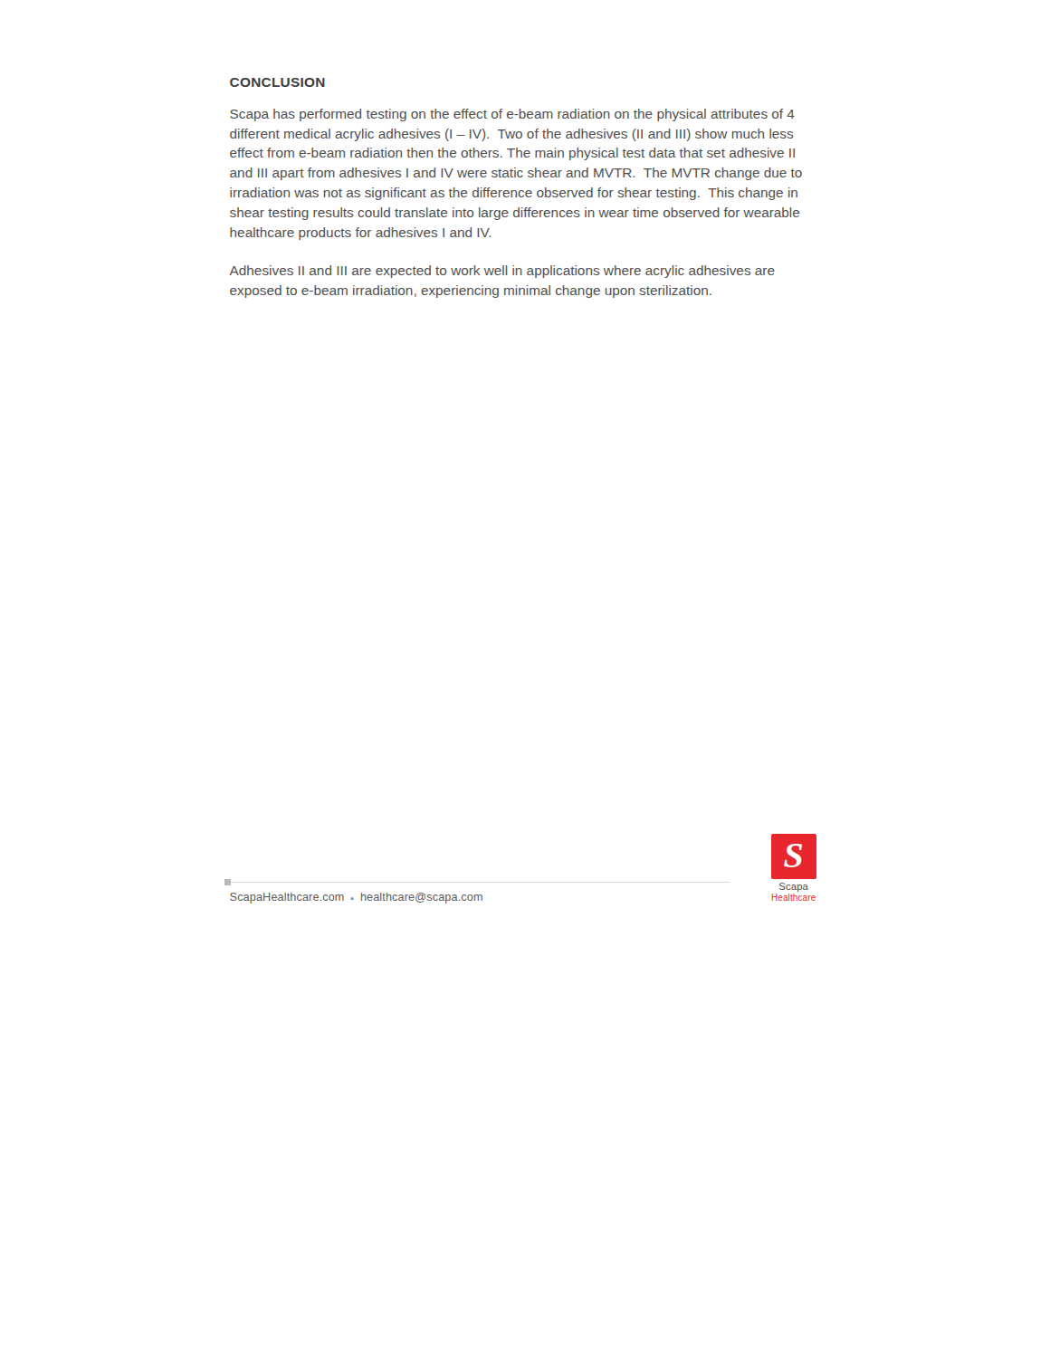CONCLUSION
Scapa has performed testing on the effect of e-beam radiation on the physical attributes of 4 different medical acrylic adhesives (I – IV). Two of the adhesives (II and III) show much less effect from e-beam radiation then the others. The main physical test data that set adhesive II and III apart from adhesives I and IV were static shear and MVTR. The MVTR change due to irradiation was not as significant as the difference observed for shear testing. This change in shear testing results could translate into large differences in wear time observed for wearable healthcare products for adhesives I and IV.
Adhesives II and III are expected to work well in applications where acrylic adhesives are exposed to e-beam irradiation, experiencing minimal change upon sterilization.
ScapaHealthcare.com▪healthcare@scapa.com
S
Scapa
Healthcare